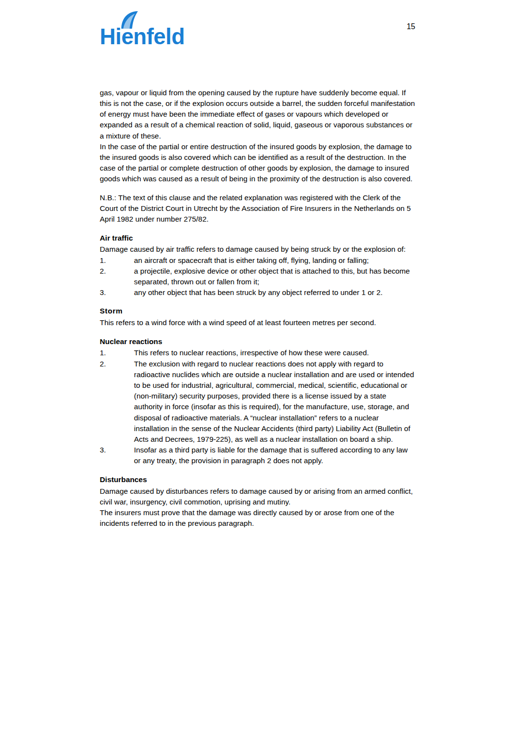15
Hienfeld
gas, vapour or liquid from the opening caused by the rupture have suddenly become equal. If this is not the case, or if the explosion occurs outside a barrel, the sudden forceful manifestation of energy must have been the immediate effect of gases or vapours which developed or expanded as a result of a chemical reaction of solid, liquid, gaseous or vaporous substances or a mixture of these.
In the case of the partial or entire destruction of the insured goods by explosion, the damage to the insured goods is also covered which can be identified as a result of the destruction. In the case of the partial or complete destruction of other goods by explosion, the damage to insured goods which was caused as a result of being in the proximity of the destruction is also covered.
N.B.: The text of this clause and the related explanation was registered with the Clerk of the Court of the District Court in Utrecht by the Association of Fire Insurers in the Netherlands on 5 April 1982 under number 275/82.
Air traffic
Damage caused by air traffic refers to damage caused by being struck by or the explosion of:
1. an aircraft or spacecraft that is either taking off, flying, landing or falling;
2. a projectile, explosive device or other object that is attached to this, but has become separated, thrown out or fallen from it;
3. any other object that has been struck by any object referred to under 1 or 2.
Storm
This refers to a wind force with a wind speed of at least fourteen metres per second.
Nuclear reactions
1. This refers to nuclear reactions, irrespective of how these were caused.
2. The exclusion with regard to nuclear reactions does not apply with regard to radioactive nuclides which are outside a nuclear installation and are used or intended to be used for industrial, agricultural, commercial, medical, scientific, educational or (non-military) security purposes, provided there is a license issued by a state authority in force (insofar as this is required), for the manufacture, use, storage, and disposal of radioactive materials. A “nuclear installation” refers to a nuclear installation in the sense of the Nuclear Accidents (third party) Liability Act (Bulletin of Acts and Decrees, 1979-225), as well as a nuclear installation on board a ship.
3. Insofar as a third party is liable for the damage that is suffered according to any law or any treaty, the provision in paragraph 2 does not apply.
Disturbances
Damage caused by disturbances refers to damage caused by or arising from an armed conflict, civil war, insurgency, civil commotion, uprising and mutiny.
The insurers must prove that the damage was directly caused by or arose from one of the incidents referred to in the previous paragraph.